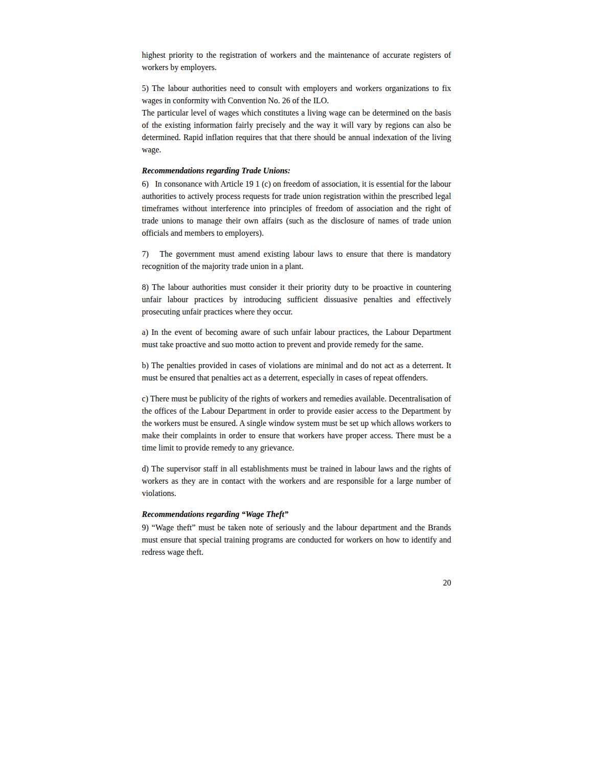highest priority to the registration of workers and the maintenance of accurate registers of workers by employers.
5) The labour authorities need to consult with employers and workers organizations to fix wages in conformity with Convention No. 26 of the ILO.
The particular level of wages which constitutes a living wage can be determined on the basis of the existing information fairly precisely and the way it will vary by regions can also be determined. Rapid inflation requires that that there should be annual indexation of the living wage.
Recommendations regarding Trade Unions:
6) In consonance with Article 19 1 (c) on freedom of association, it is essential for the labour authorities to actively process requests for trade union registration within the prescribed legal timeframes without interference into principles of freedom of association and the right of trade unions to manage their own affairs (such as the disclosure of names of trade union officials and members to employers).
7) The government must amend existing labour laws to ensure that there is mandatory recognition of the majority trade union in a plant.
8) The labour authorities must consider it their priority duty to be proactive in countering unfair labour practices by introducing sufficient dissuasive penalties and effectively prosecuting unfair practices where they occur.
a) In the event of becoming aware of such unfair labour practices, the Labour Department must take proactive and suo motto action to prevent and provide remedy for the same.
b) The penalties provided in cases of violations are minimal and do not act as a deterrent. It must be ensured that penalties act as a deterrent, especially in cases of repeat offenders.
c) There must be publicity of the rights of workers and remedies available. Decentralisation of the offices of the Labour Department in order to provide easier access to the Department by the workers must be ensured. A single window system must be set up which allows workers to make their complaints in order to ensure that workers have proper access. There must be a time limit to provide remedy to any grievance.
d) The supervisor staff in all establishments must be trained in labour laws and the rights of workers as they are in contact with the workers and are responsible for a large number of violations.
Recommendations regarding “Wage Theft”
9) “Wage theft” must be taken note of seriously and the labour department and the Brands must ensure that special training programs are conducted for workers on how to identify and redress wage theft.
20